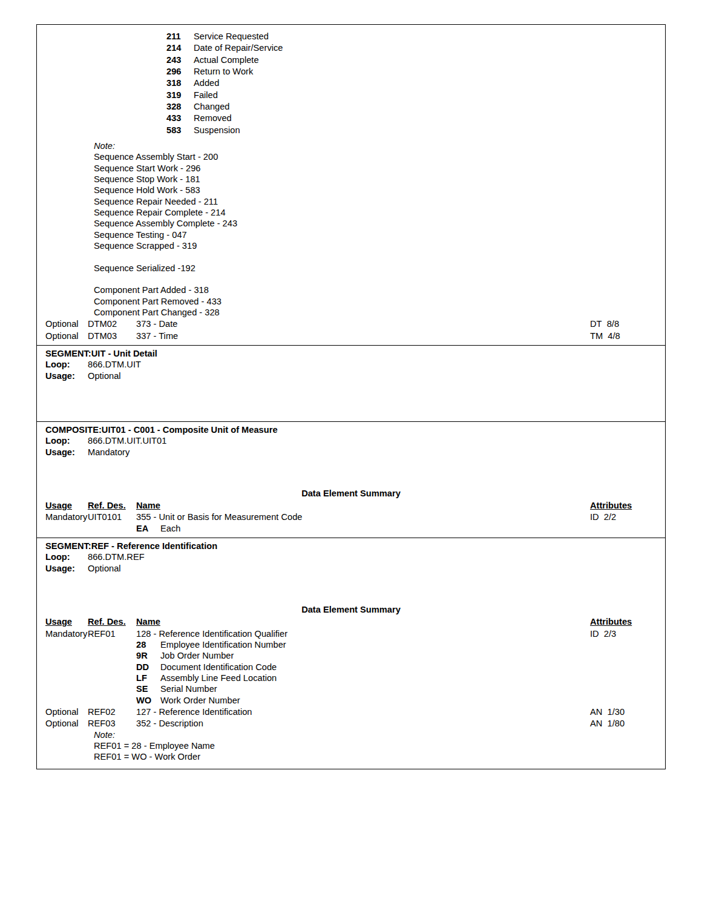211 Service Requested
214 Date of Repair/Service
243 Actual Complete
296 Return to Work
318 Added
319 Failed
328 Changed
433 Removed
583 Suspension
Note:
Sequence Assembly Start - 200
Sequence Start Work - 296
Sequence Stop Work - 181
Sequence Hold Work - 583
Sequence Repair Needed - 211
Sequence Repair Complete - 214
Sequence Assembly Complete - 243
Sequence Testing - 047
Sequence Scrapped - 319
Sequence Serialized -192
Component Part Added - 318
Component Part Removed - 433
Component Part Changed - 328
Optional
DTM02
373 - Date
DT 8/8
Optional
DTM03
337 - Time
TM 4/8
SEGMENT:UIT - Unit Detail
Loop: 866.DTM.UIT
Usage: Optional
COMPOSITE:UIT01 - C001 - Composite Unit of Measure
Loop: 866.DTM.UIT.UIT01
Usage: Mandatory
Data Element Summary
Usage
Ref. Des.
Name
Attributes
Mandatory
UIT0101
355 - Unit or Basis for Measurement Code
ID 2/2
EA Each
SEGMENT:REF - Reference Identification
Loop: 866.DTM.REF
Usage: Optional
Data Element Summary
Usage
Ref. Des.
Name
Attributes
Mandatory
REF01
128 - Reference Identification Qualifier
ID 2/3
28 Employee Identification Number
9R Job Order Number
DD Document Identification Code
LF Assembly Line Feed Location
SE Serial Number
WO Work Order Number
Optional
REF02
127 - Reference Identification
AN 1/30
Optional
REF03
352 - Description
AN 1/80
Note:
REF01 = 28 - Employee Name
REF01 = WO - Work Order